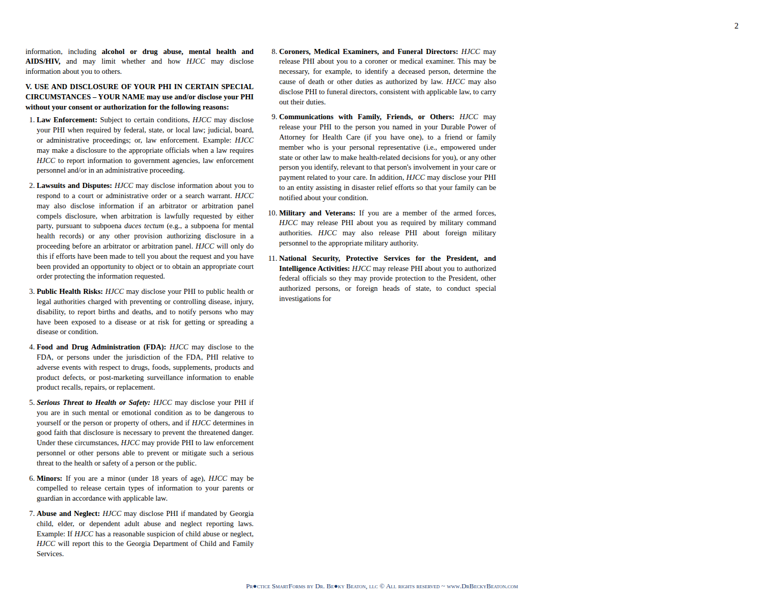2
information, including alcohol or drug abuse, mental health and AIDS/HIV, and may limit whether and how HJCC may disclose information about you to others.
V. USE AND DISCLOSURE OF YOUR PHI IN CERTAIN SPECIAL CIRCUMSTANCES – YOUR NAME may use and/or disclose your PHI without your consent or authorization for the following reasons:
Law Enforcement: Subject to certain conditions, HJCC may disclose your PHI when required by federal, state, or local law; judicial, board, or administrative proceedings; or, law enforcement. Example: HJCC may make a disclosure to the appropriate officials when a law requires HJCC to report information to government agencies, law enforcement personnel and/or in an administrative proceeding.
Lawsuits and Disputes: HJCC may disclose information about you to respond to a court or administrative order or a search warrant. HJCC may also disclose information if an arbitrator or arbitration panel compels disclosure, when arbitration is lawfully requested by either party, pursuant to subpoena duces tectum (e.g., a subpoena for mental health records) or any other provision authorizing disclosure in a proceeding before an arbitrator or arbitration panel. HJCC will only do this if efforts have been made to tell you about the request and you have been provided an opportunity to object or to obtain an appropriate court order protecting the information requested.
Public Health Risks: HJCC may disclose your PHI to public health or legal authorities charged with preventing or controlling disease, injury, disability, to report births and deaths, and to notify persons who may have been exposed to a disease or at risk for getting or spreading a disease or condition.
Food and Drug Administration (FDA): HJCC may disclose to the FDA, or persons under the jurisdiction of the FDA, PHI relative to adverse events with respect to drugs, foods, supplements, products and product defects, or post-marketing surveillance information to enable product recalls, repairs, or replacement.
Serious Threat to Health or Safety: HJCC may disclose your PHI if you are in such mental or emotional condition as to be dangerous to yourself or the person or property of others, and if HJCC determines in good faith that disclosure is necessary to prevent the threatened danger. Under these circumstances, HJCC may provide PHI to law enforcement personnel or other persons able to prevent or mitigate such a serious threat to the health or safety of a person or the public.
Minors: If you are a minor (under 18 years of age), HJCC may be compelled to release certain types of information to your parents or guardian in accordance with applicable law.
Abuse and Neglect: HJCC may disclose PHI if mandated by Georgia child, elder, or dependent adult abuse and neglect reporting laws. Example: If HJCC has a reasonable suspicion of child abuse or neglect, HJCC will report this to the Georgia Department of Child and Family Services.
Coroners, Medical Examiners, and Funeral Directors: HJCC may release PHI about you to a coroner or medical examiner. This may be necessary, for example, to identify a deceased person, determine the cause of death or other duties as authorized by law. HJCC may also disclose PHI to funeral directors, consistent with applicable law, to carry out their duties.
Communications with Family, Friends, or Others: HJCC may release your PHI to the person you named in your Durable Power of Attorney for Health Care (if you have one), to a friend or family member who is your personal representative (i.e., empowered under state or other law to make health-related decisions for you), or any other person you identify, relevant to that person's involvement in your care or payment related to your care. In addition, HJCC may disclose your PHI to an entity assisting in disaster relief efforts so that your family can be notified about your condition.
Military and Veterans: If you are a member of the armed forces, HJCC may release PHI about you as required by military command authorities. HJCC may also release PHI about foreign military personnel to the appropriate military authority.
National Security, Protective Services for the President, and Intelligence Activities: HJCC may release PHI about you to authorized federal officials so they may provide protection to the President, other authorized persons, or foreign heads of state, to conduct special investigations for
Pr●ctice SmartForms by Dr. Be●ky Beaton, llc © All rights reserved ~ www.DrBeckyBeaton.com